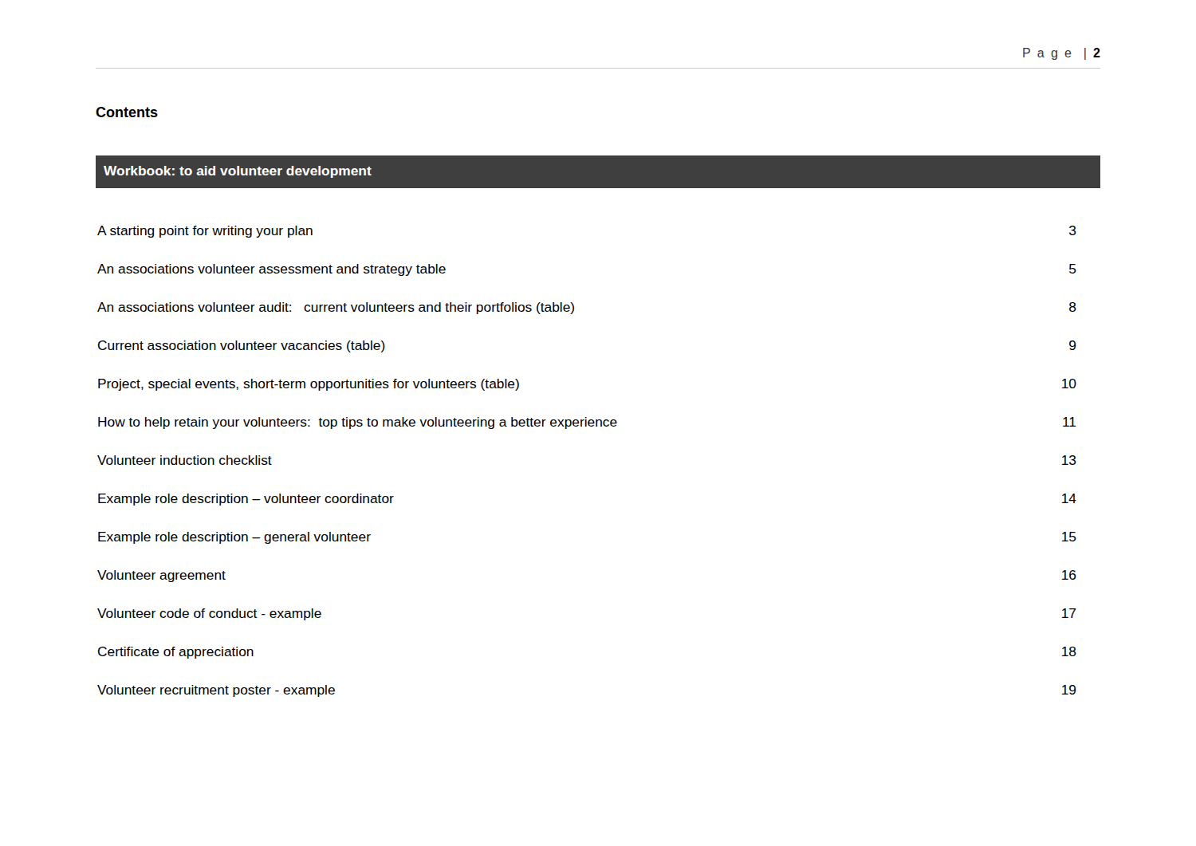P a g e | 2
Contents
Workbook: to aid volunteer development
| A starting point for writing your plan | 3 |
| An associations volunteer assessment and strategy table | 5 |
| An associations volunteer audit: current volunteers and their portfolios (table) | 8 |
| Current association volunteer vacancies (table) | 9 |
| Project, special events, short-term opportunities for volunteers (table) | 10 |
| How to help retain your volunteers: top tips to make volunteering a better experience | 11 |
| Volunteer induction checklist | 13 |
| Example role description – volunteer coordinator | 14 |
| Example role description – general volunteer | 15 |
| Volunteer agreement | 16 |
| Volunteer code of conduct - example | 17 |
| Certificate of appreciation | 18 |
| Volunteer recruitment poster - example | 19 |